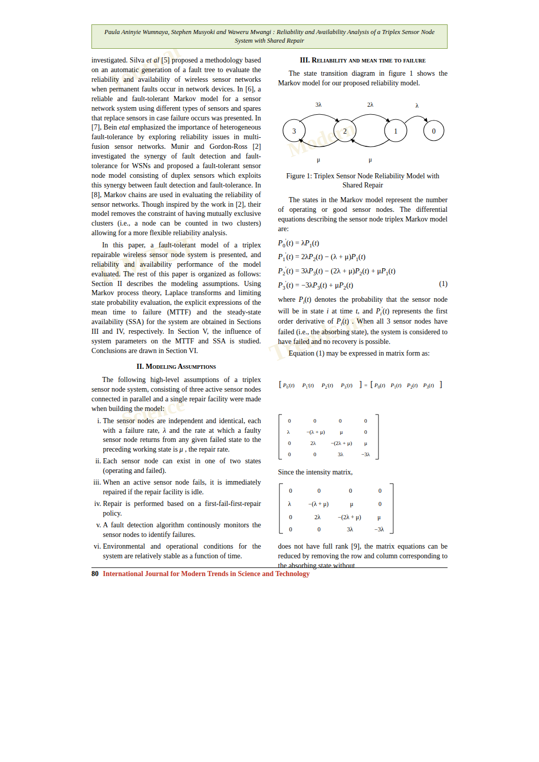Journal Modern IJMTST Trends in Science
Paula Aninyie Wumnaya, Stephen Musyoki and Waweru Mwangi : Reliability and Availability Analysis of a Triplex Sensor Node System with Shared Repair
investigated. Silva et al [5] proposed a methodology based on an automatic generation of a fault tree to evaluate the reliability and availability of wireless sensor networks when permanent faults occur in network devices. In [6], a reliable and fault-tolerant Markov model for a sensor network system using different types of sensors and spares that replace sensors in case failure occurs was presented. In [7], Bein etal emphasized the importance of heterogeneous fault-tolerance by exploring reliability issues in multi-fusion sensor networks. Munir and Gordon-Ross [2] investigated the synergy of fault detection and fault-tolerance for WSNs and proposed a fault-tolerant sensor node model consisting of duplex sensors which exploits this synergy between fault detection and fault-tolerance. In [8], Markov chains are used in evaluating the reliability of sensor networks. Though inspired by the work in [2], their model removes the constraint of having mutually exclusive clusters (i.e., a node can be counted in two clusters) allowing for a more flexible reliability analysis.
In this paper, a fault-tolerant model of a triplex repairable wireless sensor node system is presented, and reliability and availability performance of the model evaluated. The rest of this paper is organized as follows: Section II describes the modeling assumptions. Using Markov process theory, Laplace transforms and limiting state probability evaluation, the explicit expressions of the mean time to failure (MTTF) and the steady-state availability (SSA) for the system are obtained in Sections III and IV, respectively. In Section V, the influence of system parameters on the MTTF and SSA is studied. Conclusions are drawn in Section VI.
II. Modeling Assumptions
The following high-level assumptions of a triplex sensor node system, consisting of three active sensor nodes connected in parallel and a single repair facility were made when building the model:
The sensor nodes are independent and identical, each with a failure rate, λ and the rate at which a faulty sensor node returns from any given failed state to the preceding working state is μ , the repair rate.
Each sensor node can exist in one of two states (operating and failed).
When an active sensor node fails, it is immediately repaired if the repair facility is idle.
Repair is performed based on a first-fail-first-repair policy.
A fault detection algorithm continously monitors the sensor nodes to identify failures.
Environmental and operational conditions for the system are relatively stable as a function of time.
III. Reliability and mean time to failure
The state transition diagram in figure 1 shows the Markov model for our proposed reliability model.
3 2 1 0 3λ 2λ λ μ μ
Figure 1: Triplex Sensor Node Reliability Model with Shared Repair
The states in the Markov model represent the number of operating or good sensor nodes. The differential equations describing the sensor node triplex Markov model are:
P0'(t) = λP1(t)
P1'(t) = 2λP2(t) − (λ + μ)P1(t)
P2'(t) = 3λP3(t) − (2λ + μ)P2(t) + μP1(t)
P3'(t) = −3λP3(t) + μP2(t) (1)
where Pi(t) denotes the probability that the sensor node will be in state i at time t, and Pi'(t) represents the first order derivative of Pi(t) . When all 3 sensor nodes have failed (i.e., the absorbing state), the system is considered to have failed and no recovery is possible.
Equation (1) may be expressed in matrix form as:
[ P0'(t) P1'(t) P2'(t) P3'(t) ] = [ P0(t) P1(t) P2(t) P3(t) ] 0 0 0 0 λ −(λ + μ) μ 0 0 2λ −(2λ + μ) μ 0 0 3λ −3λ
Since the intensity matrix,
0 0 0 0 λ −(λ + μ) μ 0 0 2λ −(2λ + μ) μ 0 0 3λ −3λ
does not have full rank [9], the matrix equations can be reduced by removing the row and column corresponding to the absorbing state without
80 International Journal for Modern Trends in Science and Technology